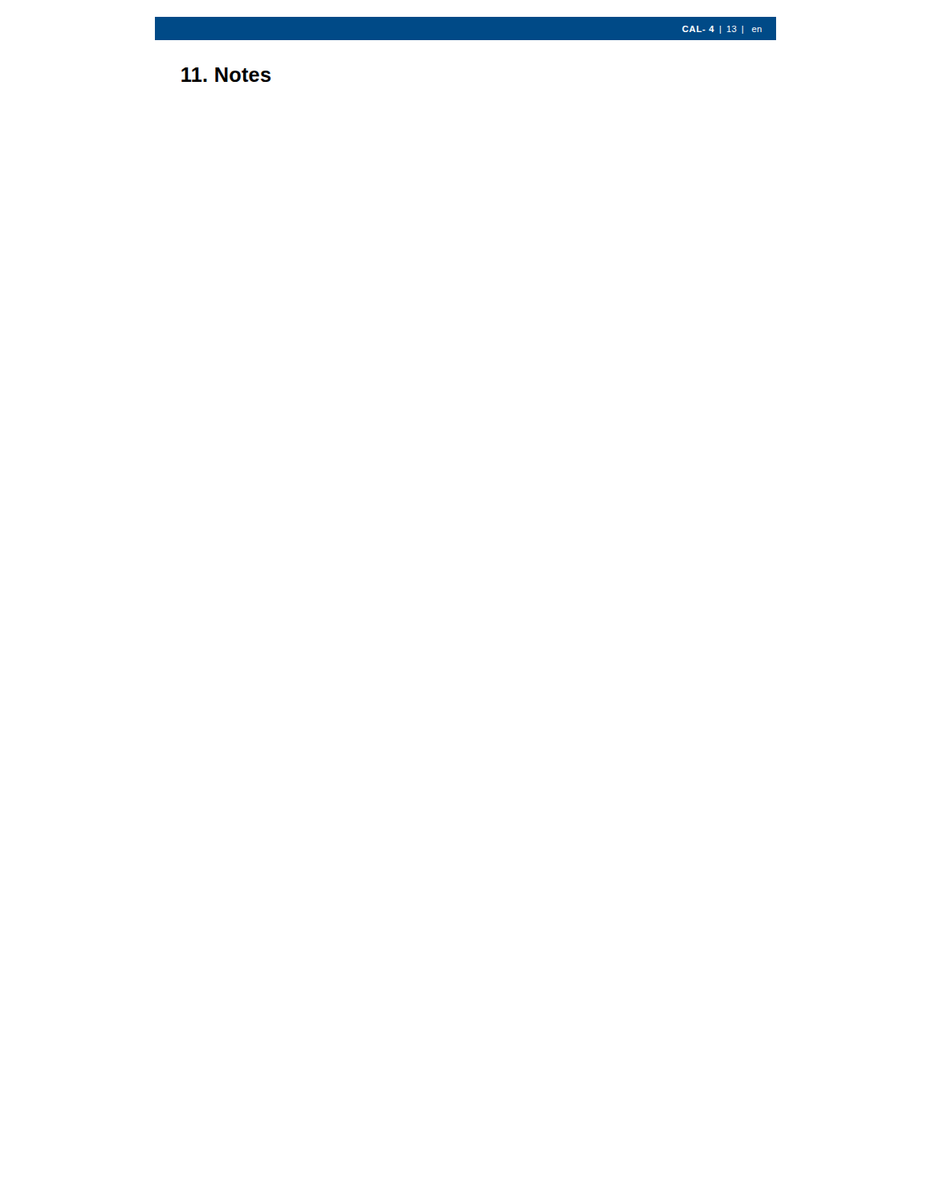CAL- 4|13|en
11. Notes